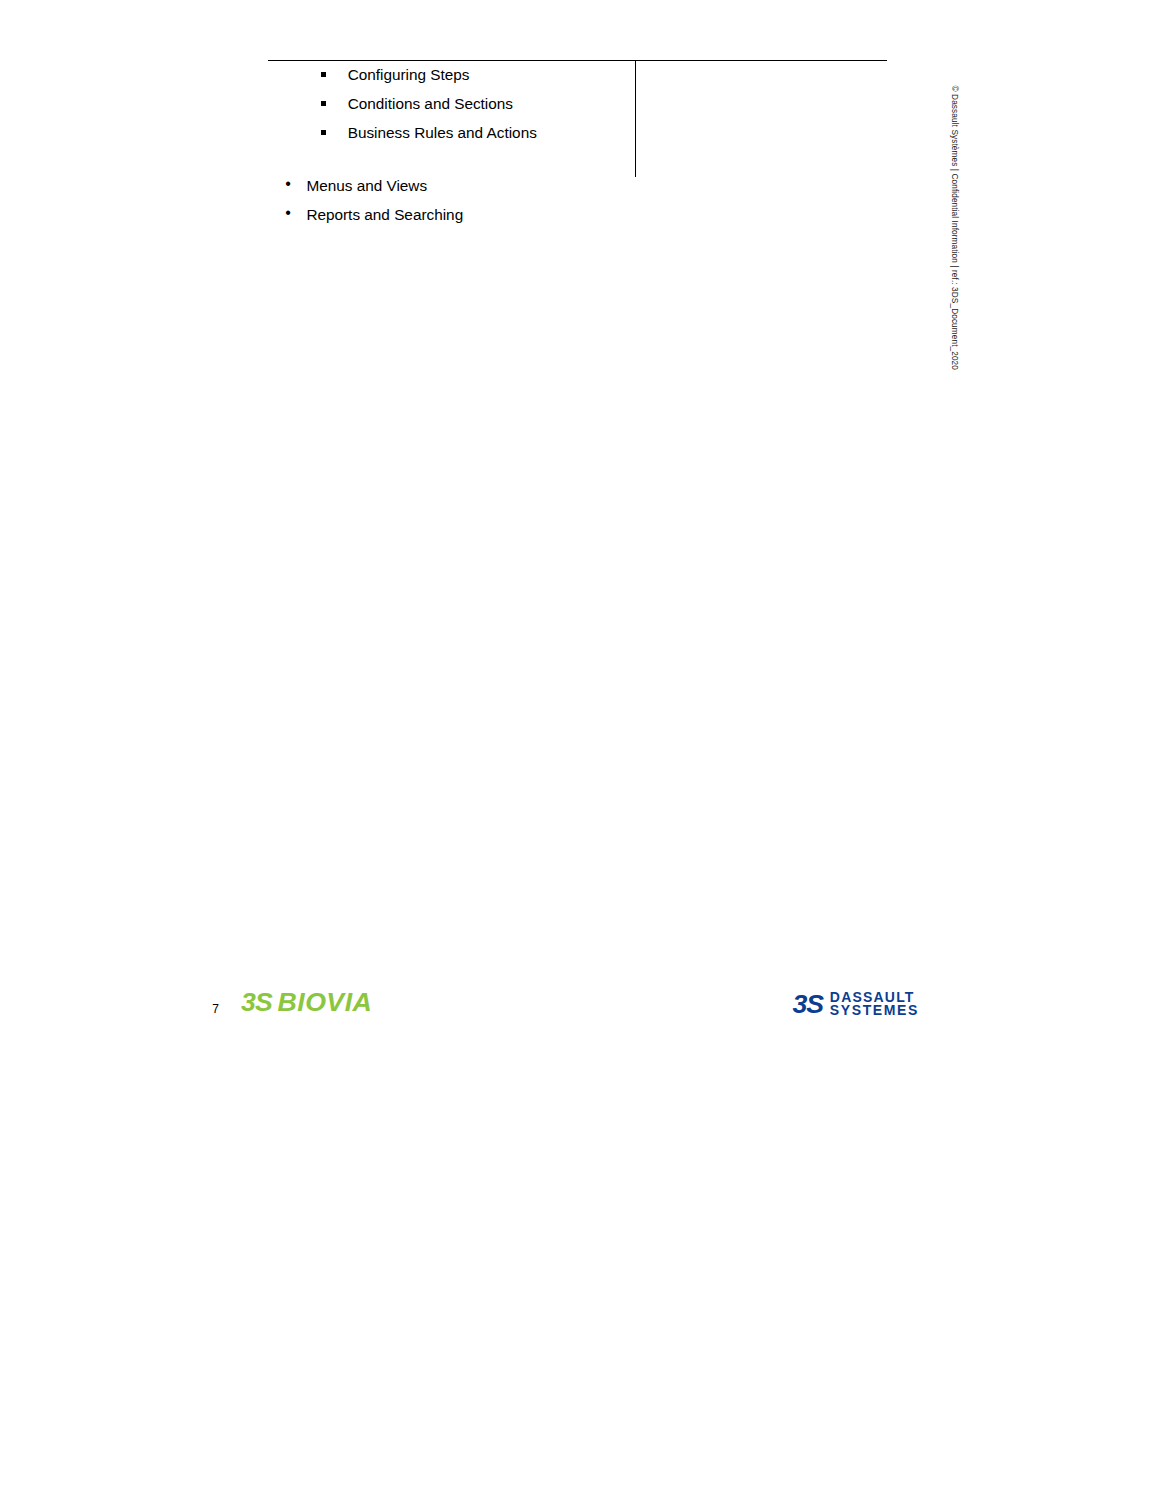Configuring Steps
Conditions and Sections
Business Rules and Actions
Menus and Views
Reports and Searching
© Dassault Systèmes | Confidential Information | ref.: 3DS_Document_2020
7
3S BIOVIA
3S
DASSAULT
SYSTEMES